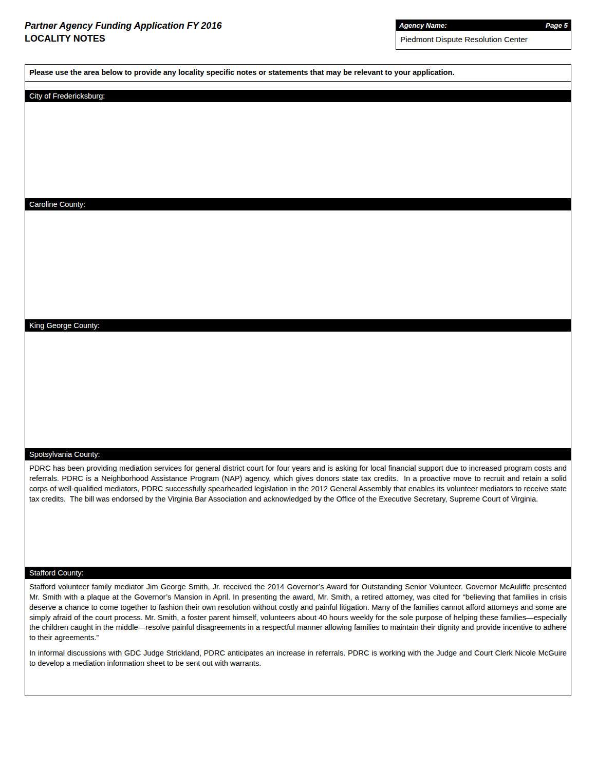Partner Agency Funding Application FY 2016
LOCALITY NOTES
Agency Name: Page 5
Piedmont Dispute Resolution Center
| Please use the area below to provide any locality specific notes or statements that may be relevant to your application. |
| City of Fredericksburg: |
| Caroline County: |
| King George County: |
| Spotsylvania County: |
| PDRC has been providing mediation services for general district court for four years and is asking for local financial support due to increased program costs and referrals. PDRC is a Neighborhood Assistance Program (NAP) agency, which gives donors state tax credits. In a proactive move to recruit and retain a solid corps of well-qualified mediators, PDRC successfully spearheaded legislation in the 2012 General Assembly that enables its volunteer mediators to receive state tax credits. The bill was endorsed by the Virginia Bar Association and acknowledged by the Office of the Executive Secretary, Supreme Court of Virginia. |
| Stafford County: |
| Stafford volunteer family mediator Jim George Smith, Jr. received the 2014 Governor’s Award for Outstanding Senior Volunteer. Governor McAuliffe presented Mr. Smith with a plaque at the Governor’s Mansion in April. In presenting the award, Mr. Smith, a retired attorney, was cited for “believing that families in crisis deserve a chance to come together to fashion their own resolution without costly and painful litigation. Many of the families cannot afford attorneys and some are simply afraid of the court process. Mr. Smith, a foster parent himself, volunteers about 40 hours weekly for the sole purpose of helping these families—especially the children caught in the middle—resolve painful disagreements in a respectful manner allowing families to maintain their dignity and provide incentive to adhere to their agreements.” In informal discussions with GDC Judge Strickland, PDRC anticipates an increase in referrals. PDRC is working with the Judge and Court Clerk Nicole McGuire to develop a mediation information sheet to be sent out with warrants. |